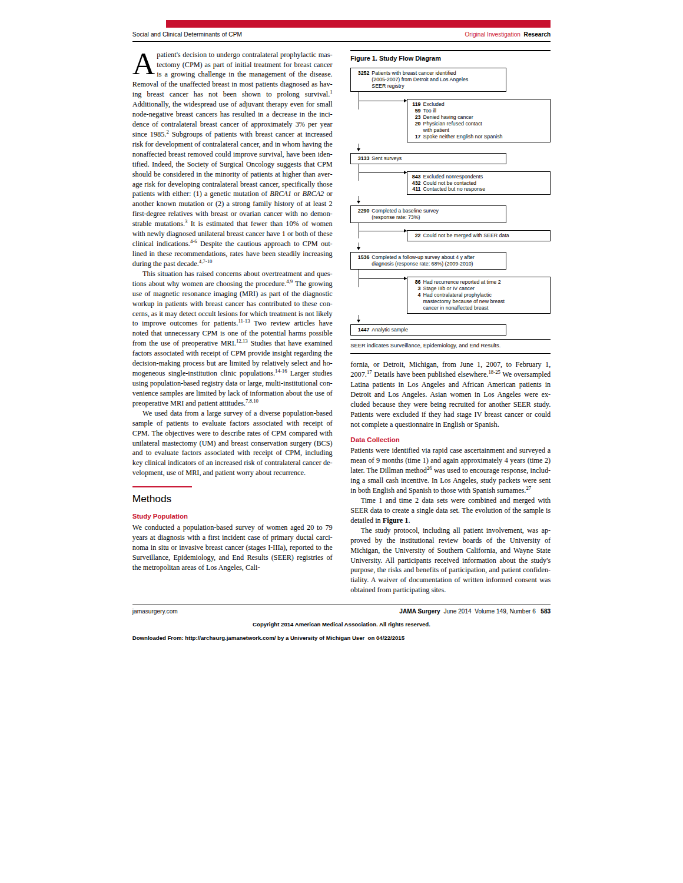Social and Clinical Determinants of CPM
Original Investigation Research
Apatient's decision to undergo contralateral prophylactic mastectomy (CPM) as part of initial treatment for breast cancer is a growing challenge in the management of the disease. Removal of the unaffected breast in most patients diagnosed as having breast cancer has not been shown to prolong survival.1 Additionally, the widespread use of adjuvant therapy even for small node-negative breast cancers has resulted in a decrease in the incidence of contralateral breast cancer of approximately 3% per year since 1985.2 Subgroups of patients with breast cancer at increased risk for development of contralateral cancer, and in whom having the nonaffected breast removed could improve survival, have been identified. Indeed, the Society of Surgical Oncology suggests that CPM should be considered in the minority of patients at higher than average risk for developing contralateral breast cancer, specifically those patients with either: (1) a genetic mutation of BRCA1 or BRCA2 or another known mutation or (2) a strong family history of at least 2 first-degree relatives with breast or ovarian cancer with no demonstrable mutations.3 It is estimated that fewer than 10% of women with newly diagnosed unilateral breast cancer have 1 or both of these clinical indications.4-6 Despite the cautious approach to CPM outlined in these recommendations, rates have been steadily increasing during the past decade.4,7-10
This situation has raised concerns about overtreatment and questions about why women are choosing the procedure.4,9 The growing use of magnetic resonance imaging (MRI) as part of the diagnostic workup in patients with breast cancer has contributed to these concerns, as it may detect occult lesions for which treatment is not likely to improve outcomes for patients.11-13 Two review articles have noted that unnecessary CPM is one of the potential harms possible from the use of preoperative MRI.12,13 Studies that have examined factors associated with receipt of CPM provide insight regarding the decision-making process but are limited by relatively select and homogeneous single-institution clinic populations.14-16 Larger studies using population-based registry data or large, multi-institutional convenience samples are limited by lack of information about the use of preoperative MRI and patient attitudes.7,8,10
We used data from a large survey of a diverse population-based sample of patients to evaluate factors associated with receipt of CPM. The objectives were to describe rates of CPM compared with unilateral mastectomy (UM) and breast conservation surgery (BCS) and to evaluate factors associated with receipt of CPM, including key clinical indicators of an increased risk of contralateral cancer development, use of MRI, and patient worry about recurrence.
Methods
Study Population
We conducted a population-based survey of women aged 20 to 79 years at diagnosis with a first incident case of primary ductal carcinoma in situ or invasive breast cancer (stages I-IIIa), reported to the Surveillance, Epidemiology, and End Results (SEER) registries of the metropolitan areas of Los Angeles, Cali-
Figure 1. Study Flow Diagram
3252 Patients with breast cancer identified
(2005-2007) from Detroit and Los Angeles
SEER registry
119 Excluded
59 Too ill
23 Denied having cancer
20 Physician refused contact
with patient
17 Spoke neither English nor Spanish
3133 Sent surveys
843 Excluded nonrespondents
432 Could not be contacted
411 Contacted but no response
2290 Completed a baseline survey
(response rate: 73%)
22 Could not be merged with SEER data
1536 Completed a follow-up survey about 4 y after
diagnosis (response rate: 68%) (2009-2010)
86 Had recurrence reported at time 2
3 Stage IIIb or IV cancer
4 Had contralateral prophylactic
mastectomy because of new breast
cancer in nonaffected breast
1447 Analytic sample
SEER indicates Surveillance, Epidemiology, and End Results.
fornia, or Detroit, Michigan, from June 1, 2007, to February 1, 2007.17 Details have been published elsewhere.18-25 We oversampled Latina patients in Los Angeles and African American patients in Detroit and Los Angeles. Asian women in Los Angeles were excluded because they were being recruited for another SEER study. Patients were excluded if they had stage IV breast cancer or could not complete a questionnaire in English or Spanish.
Data Collection
Patients were identified via rapid case ascertainment and surveyed a mean of 9 months (time 1) and again approximately 4 years (time 2) later. The Dillman method26 was used to encourage response, including a small cash incentive. In Los Angeles, study packets were sent in both English and Spanish to those with Spanish surnames.27
Time 1 and time 2 data sets were combined and merged with SEER data to create a single data set. The evolution of the sample is detailed in Figure 1.
The study protocol, including all patient involvement, was approved by the institutional review boards of the University of Michigan, the University of Southern California, and Wayne State University. All participants received information about the study's purpose, the risks and benefits of participation, and patient confidentiality. A waiver of documentation of written informed consent was obtained from participating sites.
jamasurgery.com
JAMA Surgery June 2014 Volume 149, Number 6 583
Copyright 2014 American Medical Association. All rights reserved.
Downloaded From: http://archsurg.jamanetwork.com/ by a University of Michigan User on 04/22/2015